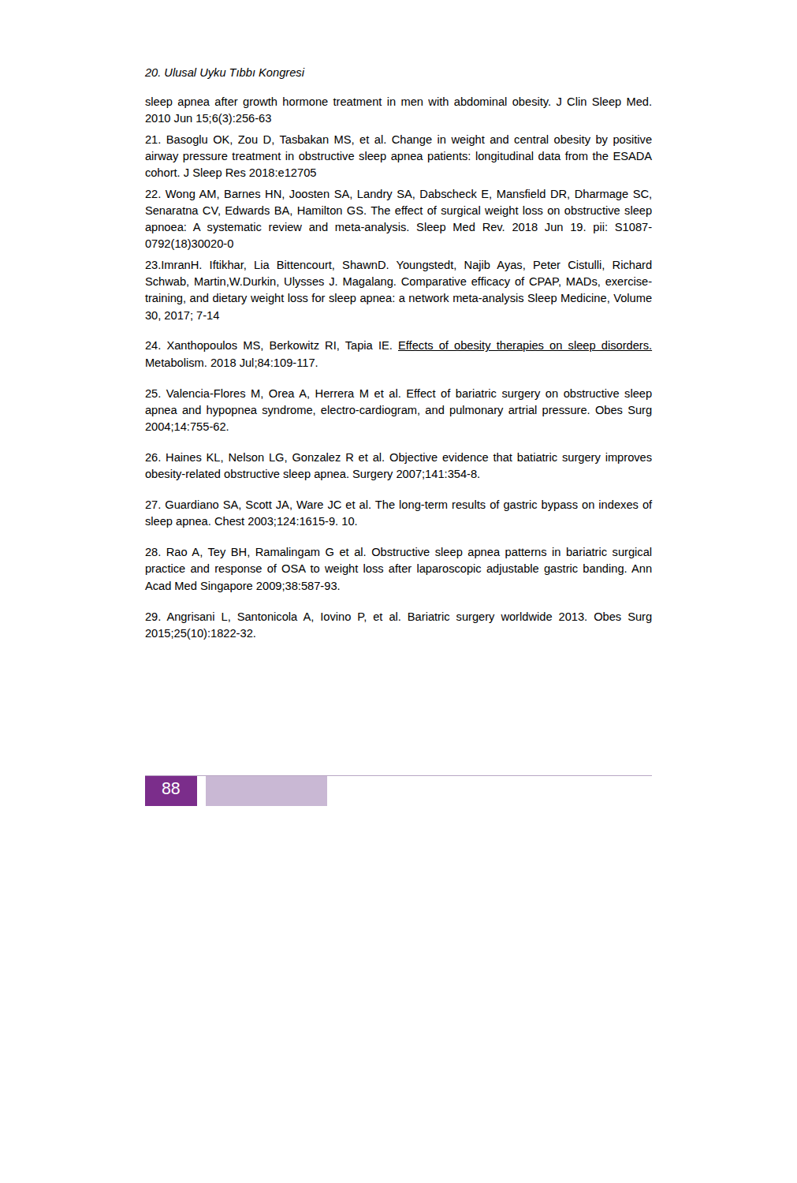20. Ulusal Uyku Tıbbı Kongresi
sleep apnea after growth hormone treatment in men with abdominal obesity. J Clin Sleep Med. 2010 Jun 15;6(3):256-63
21. Basoglu OK, Zou D, Tasbakan MS, et al. Change in weight and central obesity by positive airway pressure treatment in obstructive sleep apnea patients: longitudinal data from the ESADA cohort. J Sleep Res 2018:e12705
22. Wong AM, Barnes HN, Joosten SA, Landry SA, Dabscheck E, Mansfield DR, Dharmage SC, Senaratna CV, Edwards BA, Hamilton GS. The effect of surgical weight loss on obstructive sleep apnoea: A systematic review and meta-analysis. Sleep Med Rev. 2018 Jun 19. pii: S1087-0792(18)30020-0
23.ImranH. Iftikhar, Lia Bittencourt, ShawnD. Youngstedt, Najib Ayas, Peter Cistulli, Richard Schwab, Martin,W.Durkin, Ulysses J. Magalang. Comparative efficacy of CPAP, MADs, exercise-training, and dietary weight loss for sleep apnea: a network meta-analysis Sleep Medicine, Volume 30, 2017; 7-14
24. Xanthopoulos MS, Berkowitz RI, Tapia IE. Effects of obesity therapies on sleep disorders. Metabolism. 2018 Jul;84:109-117.
25. Valencia-Flores M, Orea A, Herrera M et al. Effect of bariatric surgery on obstructive sleep apnea and hypopnea syndrome, electro-cardiogram, and pulmonary artrial pressure. Obes Surg 2004;14:755-62.
26. Haines KL, Nelson LG, Gonzalez R et al. Objective evidence that batiatric surgery improves obesity-related obstructive sleep apnea. Surgery 2007;141:354-8.
27. Guardiano SA, Scott JA, Ware JC et al. The long-term results of gastric bypass on indexes of sleep apnea. Chest 2003;124:1615-9. 10.
28. Rao A, Tey BH, Ramalingam G et al. Obstructive sleep apnea patterns in bariatric surgical practice and response of OSA to weight loss after laparoscopic adjustable gastric banding. Ann Acad Med Singapore 2009;38:587-93.
29. Angrisani L, Santonicola A, Iovino P, et al. Bariatric surgery worldwide 2013. Obes Surg 2015;25(10):1822-32.
88